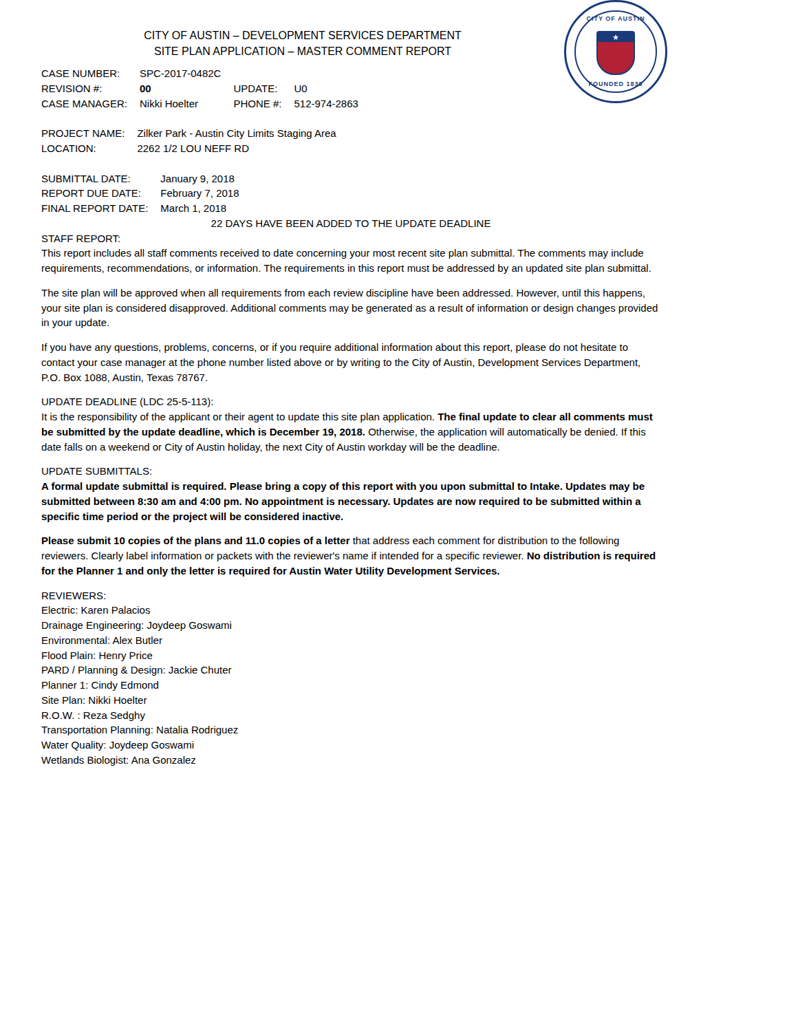CITY OF AUSTIN
★
FOUNDED 1839
CITY OF AUSTIN – DEVELOPMENT SERVICES DEPARTMENT
SITE PLAN APPLICATION – MASTER COMMENT REPORT
| CASE NUMBER: | SPC-2017-0482C | | |
| REVISION #: | 00 | UPDATE: | U0 |
| CASE MANAGER: | Nikki Hoelter | PHONE #: | 512-974-2863 |
| PROJECT NAME: | Zilker Park - Austin City Limits Staging Area |
| LOCATION: | 2262 1/2 LOU NEFF RD |
| SUBMITTAL DATE: | January 9, 2018 |
| REPORT DUE DATE: | February 7, 2018 |
| FINAL REPORT DATE: | March 1, 2018 |
22 DAYS HAVE BEEN ADDED TO THE UPDATE DEADLINE
STAFF REPORT:
This report includes all staff comments received to date concerning your most recent site plan submittal. The comments may include requirements, recommendations, or information. The requirements in this report must be addressed by an updated site plan submittal.
The site plan will be approved when all requirements from each review discipline have been addressed. However, until this happens, your site plan is considered disapproved. Additional comments may be generated as a result of information or design changes provided in your update.
If you have any questions, problems, concerns, or if you require additional information about this report, please do not hesitate to contact your case manager at the phone number listed above or by writing to the City of Austin, Development Services Department, P.O. Box 1088, Austin, Texas 78767.
UPDATE DEADLINE (LDC 25-5-113):
It is the responsibility of the applicant or their agent to update this site plan application. The final update to clear all comments must be submitted by the update deadline, which is December 19, 2018. Otherwise, the application will automatically be denied. If this date falls on a weekend or City of Austin holiday, the next City of Austin workday will be the deadline.
UPDATE SUBMITTALS:
A formal update submittal is required. Please bring a copy of this report with you upon submittal to Intake. Updates may be submitted between 8:30 am and 4:00 pm. No appointment is necessary. Updates are now required to be submitted within a specific time period or the project will be considered inactive.
Please submit 10 copies of the plans and 11.0 copies of a letter that address each comment for distribution to the following reviewers. Clearly label information or packets with the reviewer's name if intended for a specific reviewer. No distribution is required for the Planner 1 and only the letter is required for Austin Water Utility Development Services.
REVIEWERS:
Electric: Karen Palacios
Drainage Engineering: Joydeep Goswami
Environmental: Alex Butler
Flood Plain: Henry Price
PARD / Planning & Design: Jackie Chuter
Planner 1: Cindy Edmond
Site Plan: Nikki Hoelter
R.O.W. : Reza Sedghy
Transportation Planning: Natalia Rodriguez
Water Quality: Joydeep Goswami
Wetlands Biologist: Ana Gonzalez